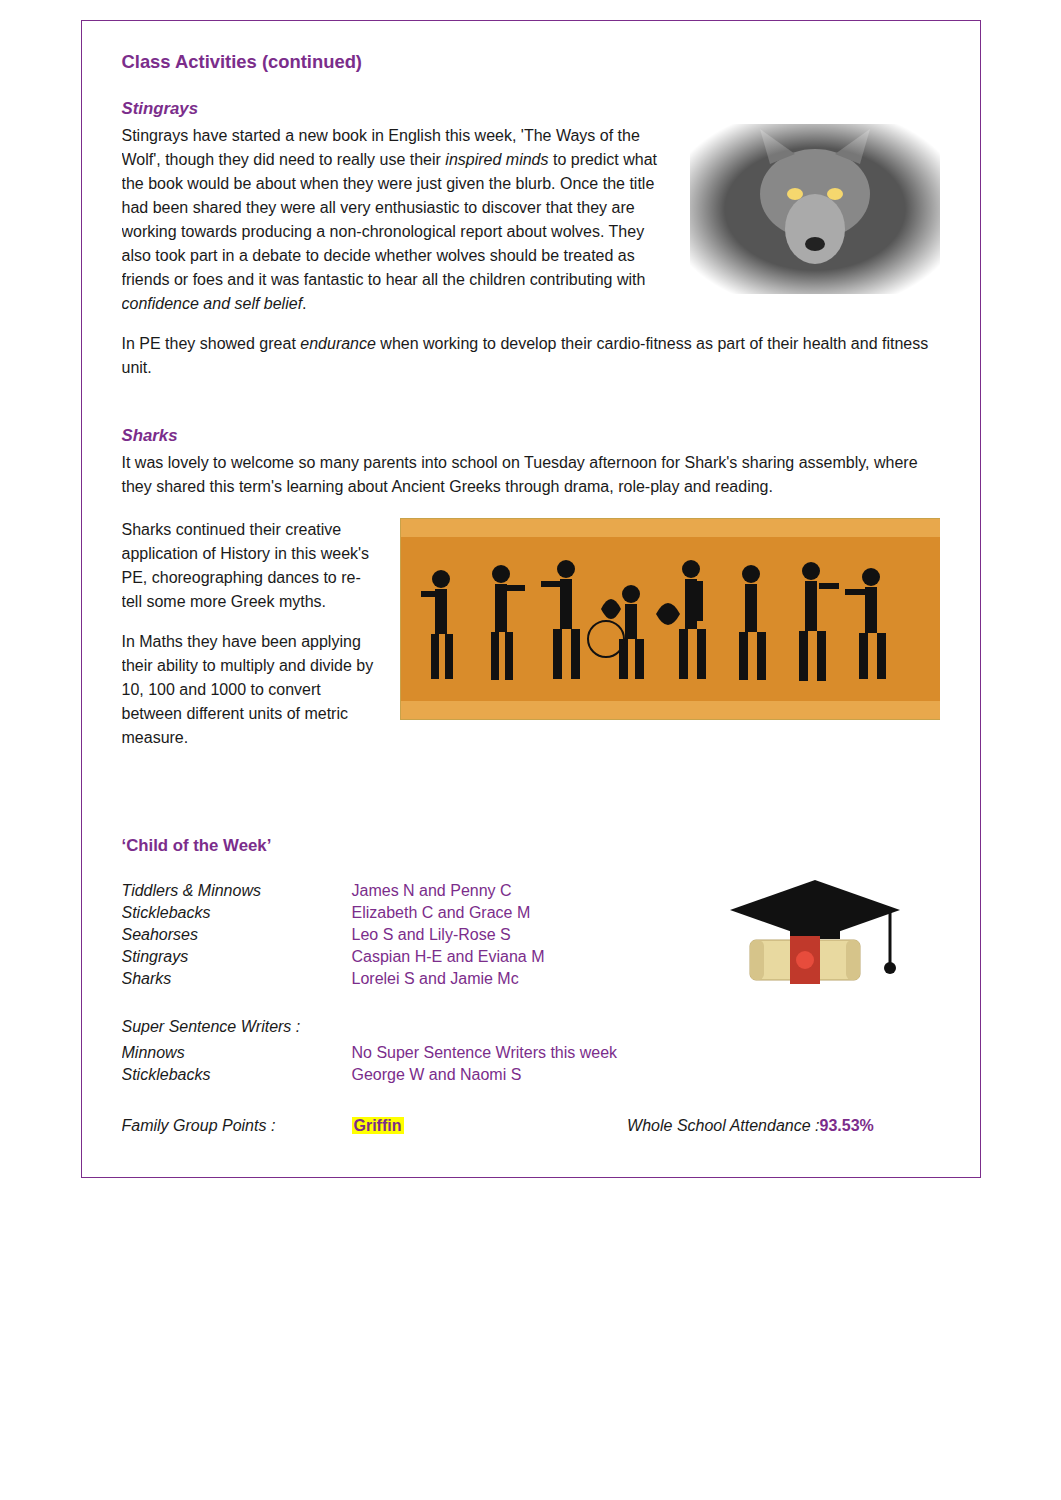Class Activities (continued)
Stingrays
Stingrays have started a new book in English this week, 'The Ways of the Wolf', though they did need to really use their inspired minds to predict what the book would be about when they were just given the blurb. Once the title had been shared they were all very enthusiastic to discover that they are working towards producing a non-chronological report about wolves. They also took part in a debate to decide whether wolves should be treated as friends or foes and it was fantastic to hear all the children contributing with confidence and self belief.
In PE they showed great endurance when working to develop their cardio-fitness as part of their health and fitness unit.
Sharks
It was lovely to welcome so many parents into school on Tuesday afternoon for Shark's sharing assembly, where they shared this term's learning about Ancient Greeks through drama, role-play and reading.
Sharks continued their creative application of History in this week's PE, choreographing dances to re-tell some more Greek myths.
In Maths they have been applying their ability to multiply and divide by 10, 100 and 1000 to convert between different units of metric measure.
‘Child of the Week’
| Tiddlers & Minnows | James N and Penny C |
| Sticklebacks | Elizabeth C and Grace M |
| Seahorses | Leo S and Lily-Rose S |
| Stingrays | Caspian H-E and Eviana M |
| Sharks | Lorelei S and Jamie Mc |
Super Sentence Writers :
| Minnows | No Super Sentence Writers this week |
| Sticklebacks | George W and Naomi S |
| Family Group Points : | Griffin | Whole School Attendance : | 93.53% |